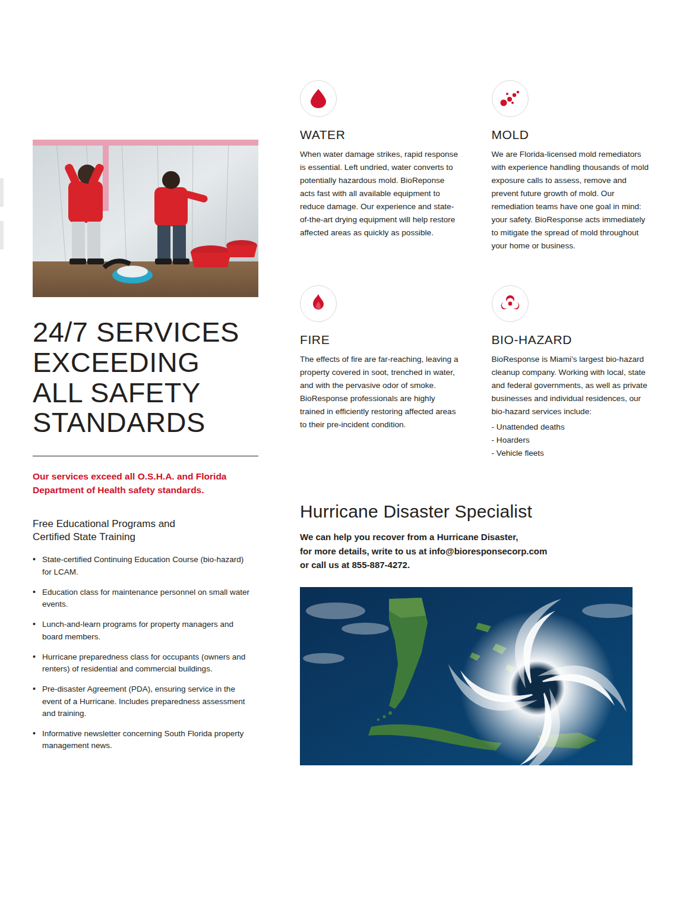24/7 SERVICES
EXCEEDING
ALL SAFETY
STANDARDS
Our services exceed all O.S.H.A. and Florida Department of Health safety standards.
Free Educational Programs and
Certified State Training
State-certified Continuing Education Course (bio-hazard) for LCAM.
Education class for maintenance personnel on small water events.
Lunch-and-learn programs for property managers and board members.
Hurricane preparedness class for occupants (owners and renters) of residential and commercial buildings.
Pre-disaster Agreement (PDA), ensuring service in the event of a Hurricane. Includes preparedness assessment and training.
Informative newsletter concerning South Florida property management news.
WATER
When water damage strikes, rapid response is essential. Left undried, water converts to potentially hazardous mold. BioReponse acts fast with all available equipment to reduce damage. Our experience and state-of-the-art drying equipment will help restore affected areas as quickly as possible.
MOLD
We are Florida-licensed mold remediators with experience handling thousands of mold exposure calls to assess, remove and prevent future growth of mold. Our remediation teams have one goal in mind: your safety. BioResponse acts immediately to mitigate the spread of mold throughout your home or business.
FIRE
The effects of fire are far-reaching, leaving a property covered in soot, trenched in water, and with the pervasive odor of smoke. BioResponse professionals are highly trained in efficiently restoring affected areas to their pre-incident condition.
BIO-HAZARD
BioResponse is Miami’s largest bio-hazard cleanup company. Working with local, state and federal governments, as well as private businesses and individual residences, our bio-hazard services include:
Unattended deaths
Hoarders
Vehicle fleets
Hurricane Disaster Specialist
We can help you recover from a Hurricane Disaster,
for more details, write to us at info@bioresponsecorp.com
or call us at 855-887-4272.